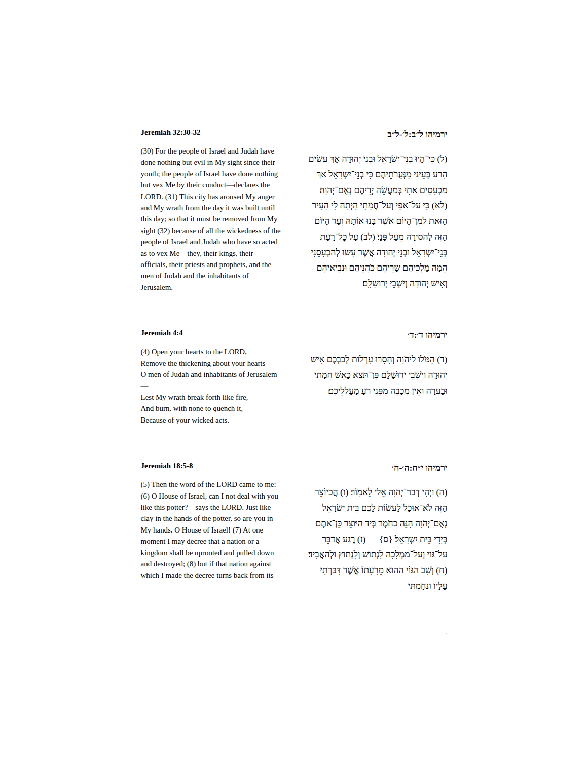Jeremiah 32:30-32
(30) For the people of Israel and Judah have done nothing but evil in My sight since their youth; the people of Israel have done nothing but vex Me by their conduct—declares the LORD. (31) This city has aroused My anger and My wrath from the day it was built until this day; so that it must be removed from My sight (32) because of all the wickedness of the people of Israel and Judah who have so acted as to vex Me—they, their kings, their officials, their priests and prophets, and the men of Judah and the inhabitants of Jerusalem.
ירמיהו ל״ב:ל׳-ל״ב
(ל) כִּי־הָיוּ בְנֵי־יִשְׂרָאֵל וּבְנֵי יְהוּדָה אַךְ עֹשִׂים הָרַע בְּעֵינַי מִנְּעֻרֹתֵיהֶם כִּי בְנֵי־יִשְׂרָאֵל אַךְ מַכְעִסִים אֹתִי בְּמַעֲשֵׂה יְדֵיהֶם נְאֻם־יְהֹוָה׃ (לא) כִּי עַל־אַפִּי וְעַל־חֲמָתִי הָיְתָה לִּי הָעִיר הַזֹּאת לְמִן־הַיּוֹם אֲשֶׁר בָּנוּ אוֹתָהּ וְעַד הַיּוֹם הַזֶּה לַהֲסִירָהּ מֵעַל פָּנָי׃ (לב) עַל כׇּל־רָעַת בְּנֵי־יִשְׂרָאֵל וּבְנֵי יְהוּדָה אֲשֶׁר עָשׂוּ לְהַכְעִסֵנִי הֵמָּה מַלְכֵיהֶם שָׂרֵיהֶם כֹּהֲנֵיהֶם וּנְבִיאֵיהֶם וְאִישׁ יְהוּדָה וְיֹשְׁבֵי יְרוּשָׁלָֽם׃
Jeremiah 4:4
(4) Open your hearts to the LORD,
Remove the thickening about your hearts—
O men of Judah and inhabitants of Jerusalem—
Lest My wrath break forth like fire,
And burn, with none to quench it,
Because of your wicked acts.
ירמיהו ד׳:ד׳
(ד) הִמֹּלוּ לַיהֹוָה וְהָסִרוּ עׇרְלוֹת לְבַבְכֶם אִישׁ יְהוּדָה וְיֹשְׁבֵי יְרוּשָׁלָם פֶּן־תֵּצֵא כָאֵשׁ חֲמָתִי וּבָעֲרָה וְאֵין מְכַבֶּה מִפְּנֵי רֹעַ מַעַלְלֵיכֶם׃
Jeremiah 18:5-8
(5) Then the word of the LORD came to me: (6) O House of Israel, can I not deal with you like this potter?—says the LORD. Just like clay in the hands of the potter, so are you in My hands, O House of Israel! (7) At one moment I may decree that a nation or a kingdom shall be uprooted and pulled down and destroyed; (8) but if that nation against which I made the decree turns back from its
ירמיהו י״ח:ה׳-ח׳
(ה) וַיְהִי דְבַר־יְהֹוָה אֵלַי לֵאמֽוֹר׃ (ו) הֲכַיּוֹצֵר הַזֶּה לֹא־אוּכַל לַעֲשׂוֹת לָכֶם בֵּית יִשְׂרָאֵל נְאֻם־יְהֹוָה הִנֵּה כַחֹמֶר בְּיַד הַיּוֹצֵר כֵּן־אַתֶּם בְּיָדִי בֵּית יִשְׂרָאֵל׃ {ס} (ז) רֶגַע אֲדַבֵּר עַל־גּוֹי וְעַל־מַמְלָכָה לִנְתוֹשׁ וְלִנְתוֹץ וּלְהַאֲבִיד׃ (ח) וְשָׁב הַגּוֹי הַהוּא מֵרָעָתוֹ אֲשֶׁר דִּבַּרְתִּי עָלָיו וְנִחַמְתִּי
.